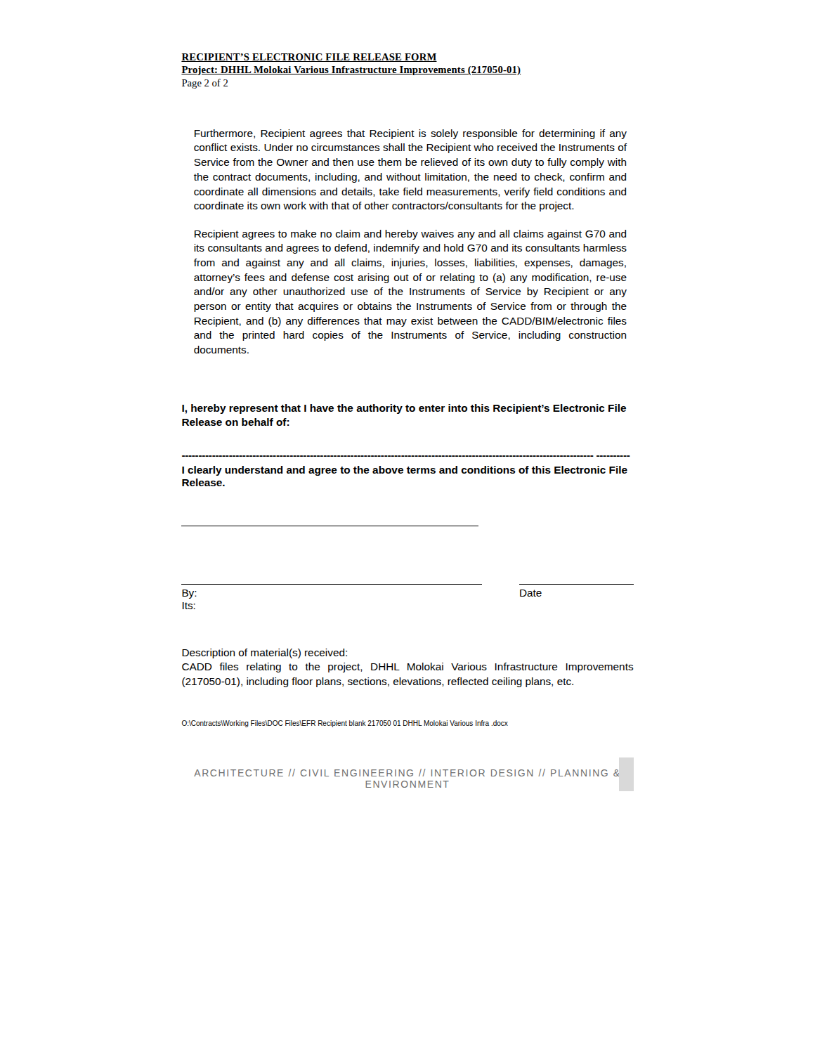RECIPIENT’S ELECTRONIC FILE RELEASE FORM
Project: DHHL Molokai Various Infrastructure Improvements (217050-01)
Page 2 of 2
Furthermore, Recipient agrees that Recipient is solely responsible for determining if any conflict exists. Under no circumstances shall the Recipient who received the Instruments of Service from the Owner and then use them be relieved of its own duty to fully comply with the contract documents, including, and without limitation, the need to check, confirm and coordinate all dimensions and details, take field measurements, verify field conditions and coordinate its own work with that of other contractors/consultants for the project.
Recipient agrees to make no claim and hereby waives any and all claims against G70 and its consultants and agrees to defend, indemnify and hold G70 and its consultants harmless from and against any and all claims, injuries, losses, liabilities, expenses, damages, attorney’s fees and defense cost arising out of or relating to (a) any modification, re-use and/or any other unauthorized use of the Instruments of Service by Recipient or any person or entity that acquires or obtains the Instruments of Service from or through the Recipient, and (b) any differences that may exist between the CADD/BIM/electronic files and the printed hard copies of the Instruments of Service, including construction documents.
I, hereby represent that I have the authority to enter into this Recipient’s Electronic File Release on behalf of:
-------------------------------------------------------------------------------------------------------------------------- ----------
I clearly understand and agree to the above terms and conditions of this Electronic File Release.
By:
Date
Its:
Description of material(s) received:
CADD files relating to the project, DHHL Molokai Various Infrastructure Improvements (217050-01), including floor plans, sections, elevations, reflected ceiling plans, etc.
O:\Contracts\Working Files\DOC Files\EFR Recipient blank 217050 01 DHHL Molokai Various Infra .docx
ARCHITECTURE // CIVIL ENGINEERING // INTERIOR DESIGN // PLANNING & ENVIRONMENT